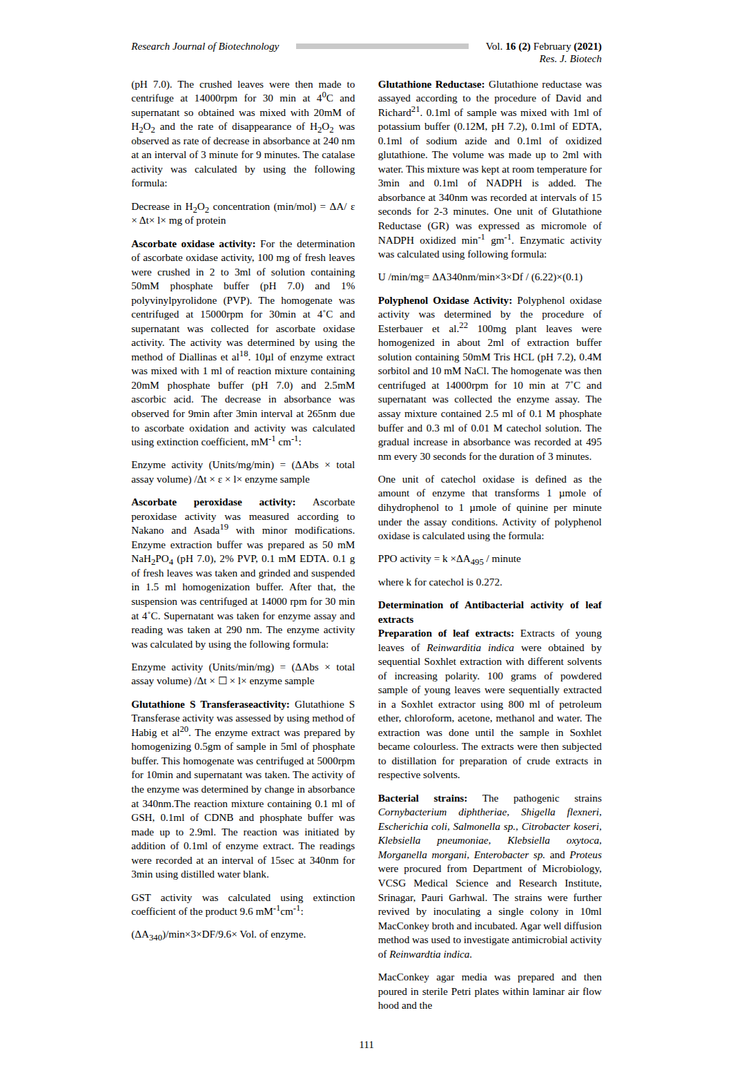Research Journal of Biotechnology
Vol. 16 (2) February (2021)
Res. J. Biotech
(pH 7.0). The crushed leaves were then made to centrifuge at 14000rpm for 30 min at 40C and supernatant so obtained was mixed with 20mM of H2O2 and the rate of disappearance of H2O2 was observed as rate of decrease in absorbance at 240 nm at an interval of 3 minute for 9 minutes. The catalase activity was calculated by using the following formula:
Decrease in H2O2 concentration (min/mol) = ΔA/ ε × Δt× l× mg of protein
Ascorbate oxidase activity: For the determination of ascorbate oxidase activity, 100 mg of fresh leaves were crushed in 2 to 3ml of solution containing 50mM phosphate buffer (pH 7.0) and 1% polyvinylpyrolidone (PVP). The homogenate was centrifuged at 15000rpm for 30min at 4˚C and supernatant was collected for ascorbate oxidase activity. The activity was determined by using the method of Diallinas et al18. 10µl of enzyme extract was mixed with 1 ml of reaction mixture containing 20mM phosphate buffer (pH 7.0) and 2.5mM ascorbic acid. The decrease in absorbance was observed for 9min after 3min interval at 265nm due to ascorbate oxidation and activity was calculated using extinction coefficient, mM-1 cm-1:
Enzyme activity (Units/mg/min) = (ΔAbs × total assay volume) /Δt × ε × l× enzyme sample
Ascorbate peroxidase activity: Ascorbate peroxidase activity was measured according to Nakano and Asada19 with minor modifications. Enzyme extraction buffer was prepared as 50 mM NaH2PO4 (pH 7.0), 2% PVP, 0.1 mM EDTA. 0.1 g of fresh leaves was taken and grinded and suspended in 1.5 ml homogenization buffer. After that, the suspension was centrifuged at 14000 rpm for 30 min at 4˚C. Supernatant was taken for enzyme assay and reading was taken at 290 nm. The enzyme activity was calculated by using the following formula:
Enzyme activity (Units/min/mg) = (ΔAbs × total assay volume) /Δt × ☐ × l× enzyme sample
Glutathione S Transferaseactivity: Glutathione S Transferase activity was assessed by using method of Habig et al20. The enzyme extract was prepared by homogenizing 0.5gm of sample in 5ml of phosphate buffer. This homogenate was centrifuged at 5000rpm for 10min and supernatant was taken. The activity of the enzyme was determined by change in absorbance at 340nm.The reaction mixture containing 0.1 ml of GSH, 0.1ml of CDNB and phosphate buffer was made up to 2.9ml. The reaction was initiated by addition of 0.1ml of enzyme extract. The readings were recorded at an interval of 15sec at 340nm for 3min using distilled water blank.
GST activity was calculated using extinction coefficient of the product 9.6 mM-1cm-1:
(ΔA340)/min×3×DF/9.6× Vol. of enzyme.
Glutathione Reductase: Glutathione reductase was assayed according to the procedure of David and Richard21. 0.1ml of sample was mixed with 1ml of potassium buffer (0.12M, pH 7.2), 0.1ml of EDTA, 0.1ml of sodium azide and 0.1ml of oxidized glutathione. The volume was made up to 2ml with water. This mixture was kept at room temperature for 3min and 0.1ml of NADPH is added. The absorbance at 340nm was recorded at intervals of 15 seconds for 2-3 minutes. One unit of Glutathione Reductase (GR) was expressed as micromole of NADPH oxidized min-1 gm-1. Enzymatic activity was calculated using following formula:
U /min/mg= ΔA340nm/min×3×Df / (6.22)×(0.1)
Polyphenol Oxidase Activity: Polyphenol oxidase activity was determined by the procedure of Esterbauer et al.22 100mg plant leaves were homogenized in about 2ml of extraction buffer solution containing 50mM Tris HCL (pH 7.2), 0.4M sorbitol and 10 mM NaCl. The homogenate was then centrifuged at 14000rpm for 10 min at 7˚C and supernatant was collected the enzyme assay. The assay mixture contained 2.5 ml of 0.1 M phosphate buffer and 0.3 ml of 0.01 M catechol solution. The gradual increase in absorbance was recorded at 495 nm every 30 seconds for the duration of 3 minutes.
One unit of catechol oxidase is defined as the amount of enzyme that transforms 1 µmole of dihydrophenol to 1 µmole of quinine per minute under the assay conditions. Activity of polyphenol oxidase is calculated using the formula:
PPO activity = k ×ΔA495 / minute
where k for catechol is 0.272.
Determination of Antibacterial activity of leaf extracts
Preparation of leaf extracts: Extracts of young leaves of Reinwarditia indica were obtained by sequential Soxhlet extraction with different solvents of increasing polarity. 100 grams of powdered sample of young leaves were sequentially extracted in a Soxhlet extractor using 800 ml of petroleum ether, chloroform, acetone, methanol and water. The extraction was done until the sample in Soxhlet became colourless. The extracts were then subjected to distillation for preparation of crude extracts in respective solvents.
Bacterial strains: The pathogenic strains Cornybacterium diphtheriae, Shigella flexneri, Escherichia coli, Salmonella sp., Citrobacter koseri, Klebsiella pneumoniae, Klebsiella oxytoca, Morganella morgani, Enterobacter sp. and Proteus were procured from Department of Microbiology, VCSG Medical Science and Research Institute, Srinagar, Pauri Garhwal. The strains were further revived by inoculating a single colony in 10ml MacConkey broth and incubated. Agar well diffusion method was used to investigate antimicrobial activity of Reinwardtia indica.
MacConkey agar media was prepared and then poured in sterile Petri plates within laminar air flow hood and the
111